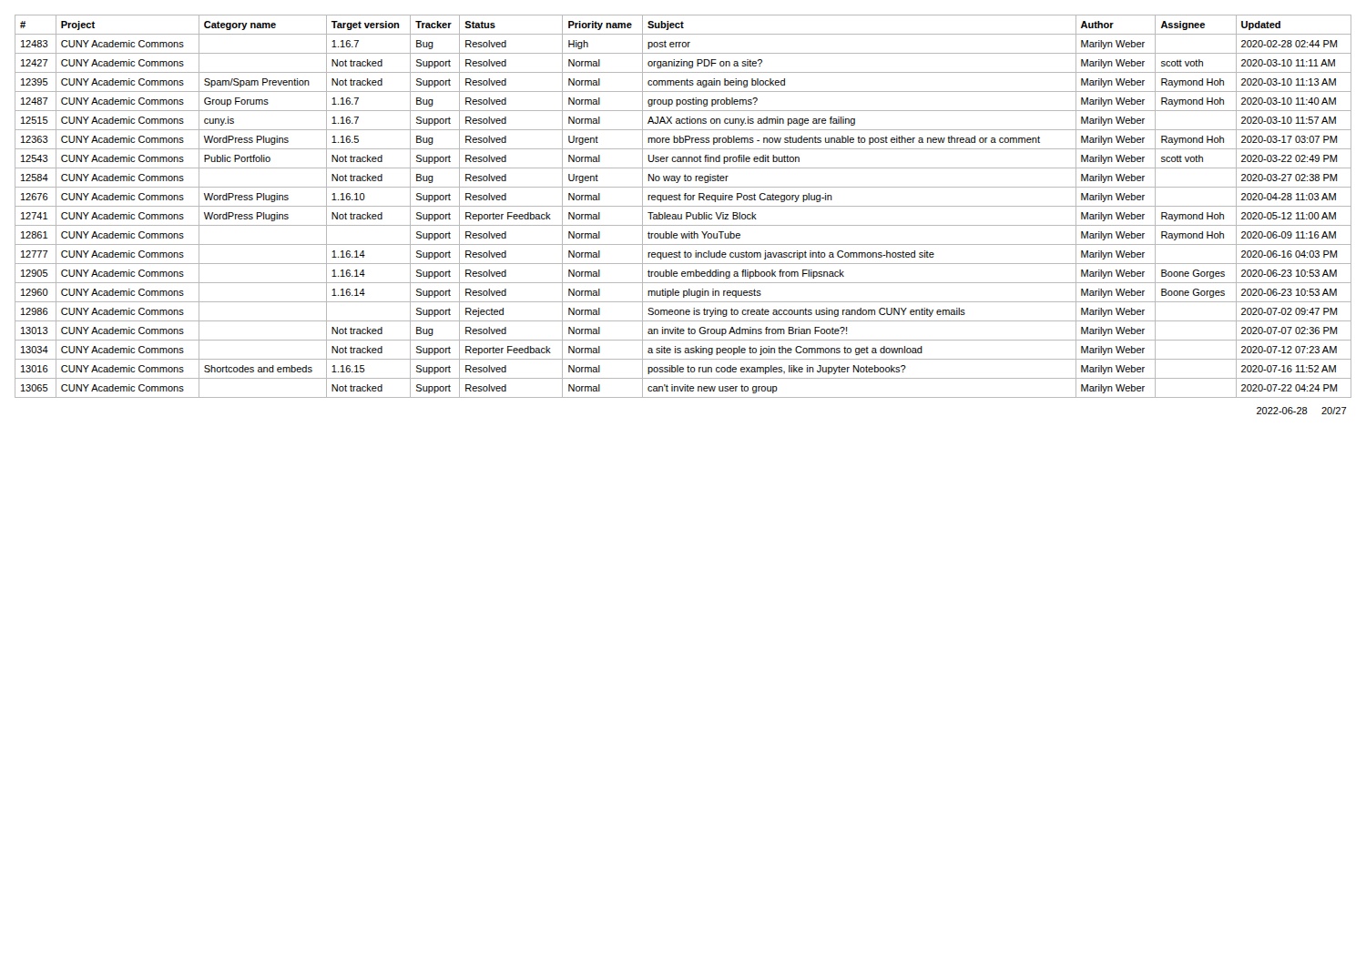Issue tracker listing
| # | Project | Category name | Target version | Tracker | Status | Priority name | Subject | Author | Assignee | Updated |
| --- | --- | --- | --- | --- | --- | --- | --- | --- | --- | --- |
| 12483 | CUNY Academic Commons | | 1.16.7 | Bug | Resolved | High | post error | Marilyn Weber | | 2020-02-28 02:44 PM |
| 12427 | CUNY Academic Commons | | Not tracked | Support | Resolved | Normal | organizing PDF on a site? | Marilyn Weber | scott voth | 2020-03-10 11:11 AM |
| 12395 | CUNY Academic Commons | Spam/Spam Prevention | Not tracked | Support | Resolved | Normal | comments again being blocked | Marilyn Weber | Raymond Hoh | 2020-03-10 11:13 AM |
| 12487 | CUNY Academic Commons | Group Forums | 1.16.7 | Bug | Resolved | Normal | group posting problems? | Marilyn Weber | Raymond Hoh | 2020-03-10 11:40 AM |
| 12515 | CUNY Academic Commons | cuny.is | 1.16.7 | Support | Resolved | Normal | AJAX actions on cuny.is admin page are failing | Marilyn Weber | | 2020-03-10 11:57 AM |
| 12363 | CUNY Academic Commons | WordPress Plugins | 1.16.5 | Bug | Resolved | Urgent | more bbPress problems - now students unable to post either a new thread or a comment | Marilyn Weber | Raymond Hoh | 2020-03-17 03:07 PM |
| 12543 | CUNY Academic Commons | Public Portfolio | Not tracked | Support | Resolved | Normal | User cannot find profile edit button | Marilyn Weber | scott voth | 2020-03-22 02:49 PM |
| 12584 | CUNY Academic Commons | | Not tracked | Bug | Resolved | Urgent | No way to register | Marilyn Weber | | 2020-03-27 02:38 PM |
| 12676 | CUNY Academic Commons | WordPress Plugins | 1.16.10 | Support | Resolved | Normal | request for Require Post Category plug-in | Marilyn Weber | | 2020-04-28 11:03 AM |
| 12741 | CUNY Academic Commons | WordPress Plugins | Not tracked | Support | Reporter Feedback | Normal | Tableau Public Viz Block | Marilyn Weber | Raymond Hoh | 2020-05-12 11:00 AM |
| 12861 | CUNY Academic Commons | | | Support | Resolved | Normal | trouble with YouTube | Marilyn Weber | Raymond Hoh | 2020-06-09 11:16 AM |
| 12777 | CUNY Academic Commons | | 1.16.14 | Support | Resolved | Normal | request to include custom javascript into a Commons-hosted site | Marilyn Weber | | 2020-06-16 04:03 PM |
| 12905 | CUNY Academic Commons | | 1.16.14 | Support | Resolved | Normal | trouble embedding a flipbook from Flipsnack | Marilyn Weber | Boone Gorges | 2020-06-23 10:53 AM |
| 12960 | CUNY Academic Commons | | 1.16.14 | Support | Resolved | Normal | mutiple plugin in requests | Marilyn Weber | Boone Gorges | 2020-06-23 10:53 AM |
| 12986 | CUNY Academic Commons | | | Support | Rejected | Normal | Someone is trying to create accounts using random CUNY entity emails | Marilyn Weber | | 2020-07-02 09:47 PM |
| 13013 | CUNY Academic Commons | | Not tracked | Bug | Resolved | Normal | an invite to Group Admins from Brian Foote?! | Marilyn Weber | | 2020-07-07 02:36 PM |
| 13034 | CUNY Academic Commons | | Not tracked | Support | Reporter Feedback | Normal | a site is asking people to join the Commons to get a download | Marilyn Weber | | 2020-07-12 07:23 AM |
| 13016 | CUNY Academic Commons | Shortcodes and embeds | 1.16.15 | Support | Resolved | Normal | possible to run code examples, like in Jupyter Notebooks? | Marilyn Weber | | 2020-07-16 11:52 AM |
| 13065 | CUNY Academic Commons | | Not tracked | Support | Resolved | Normal | can't invite new user to group | Marilyn Weber | | 2020-07-22 04:24 PM |
| 2022-06-28 20/27 |